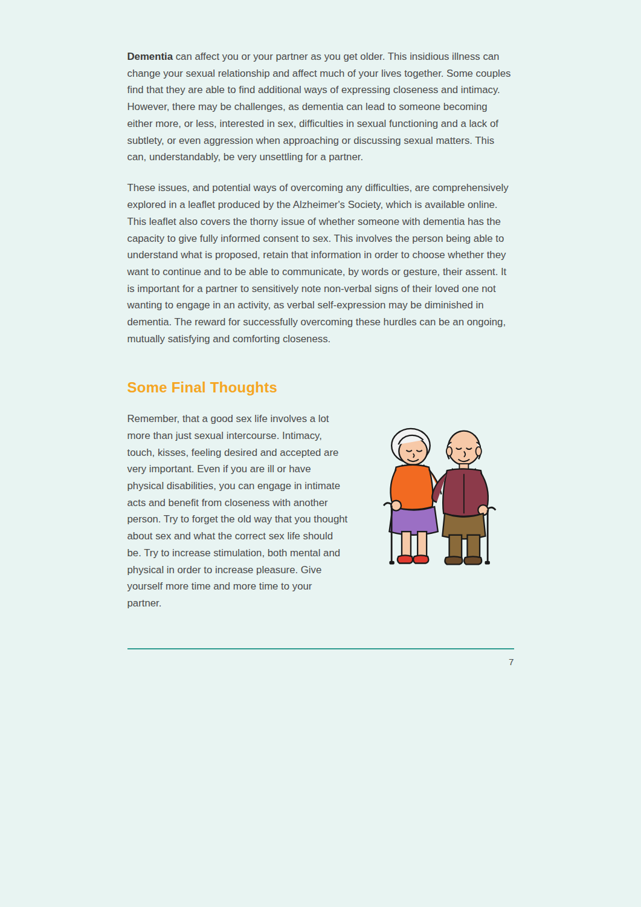Dementia can affect you or your partner as you get older. This insidious illness can change your sexual relationship and affect much of your lives together. Some couples find that they are able to find additional ways of expressing closeness and intimacy. However, there may be challenges, as dementia can lead to someone becoming either more, or less, interested in sex, difficulties in sexual functioning and a lack of subtlety, or even aggression when approaching or discussing sexual matters. This can, understandably, be very unsettling for a partner.
These issues, and potential ways of overcoming any difficulties, are comprehensively explored in a leaflet produced by the Alzheimer's Society, which is available online. This leaflet also covers the thorny issue of whether someone with dementia has the capacity to give fully informed consent to sex. This involves the person being able to understand what is proposed, retain that information in order to choose whether they want to continue and to be able to communicate, by words or gesture, their assent. It is important for a partner to sensitively note non-verbal signs of their loved one not wanting to engage in an activity, as verbal self-expression may be diminished in dementia. The reward for successfully overcoming these hurdles can be an ongoing, mutually satisfying and comforting closeness.
Some Final Thoughts
Remember, that a good sex life involves a lot more than just sexual intercourse. Intimacy, touch, kisses, feeling desired and accepted are very important. Even if you are ill or have physical disabilities, you can engage in intimate acts and benefit from closeness with another person. Try to forget the old way that you thought about sex and what the correct sex life should be. Try to increase stimulation, both mental and physical in order to increase pleasure. Give yourself more time and more time to your partner.
7